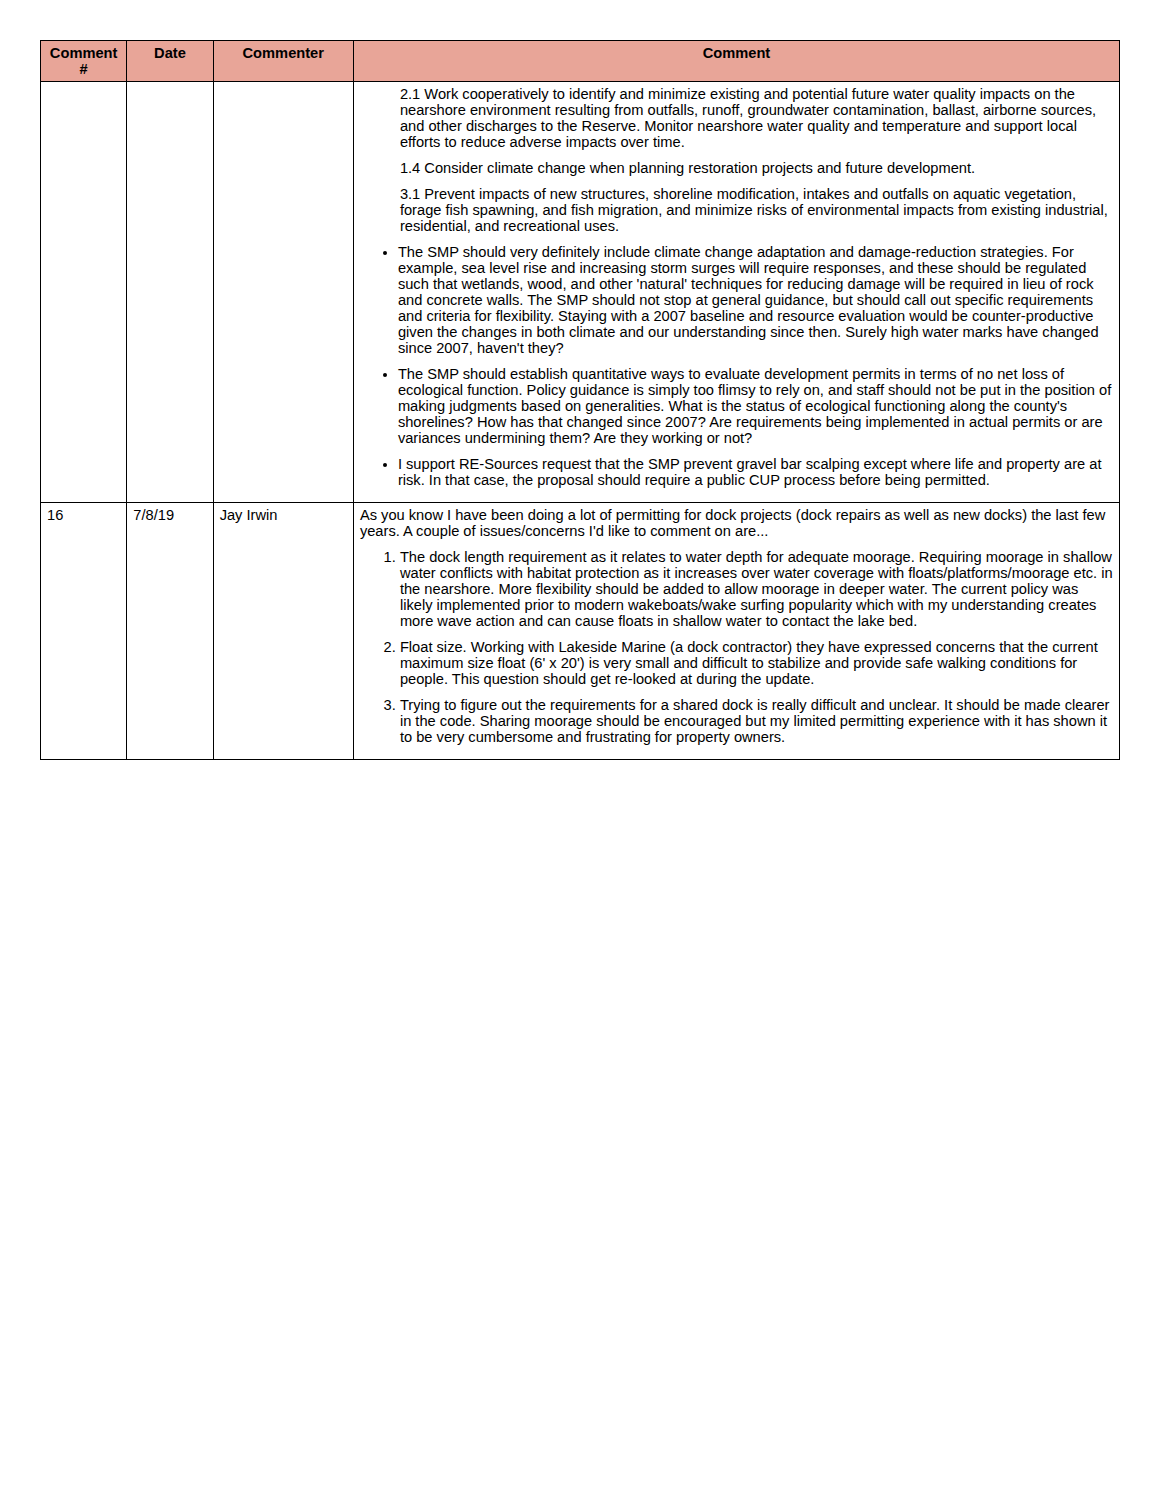| Comment # | Date | Commenter | Comment |
| --- | --- | --- | --- |
| | | | 2.1 Work cooperatively to identify and minimize existing and potential future water quality impacts on the nearshore environment resulting from outfalls, runoff, groundwater contamination, ballast, airborne sources, and other discharges to the Reserve. Monitor nearshore water quality and temperature and support local efforts to reduce adverse impacts over time. 1.4 Consider climate change when planning restoration projects and future development. 3.1 Prevent impacts of new structures, shoreline modification, intakes and outfalls on aquatic vegetation, forage fish spawning, and fish migration, and minimize risks of environmental impacts from existing industrial, residential, and recreational uses. The SMP should very definitely include climate change adaptation and damage-reduction strategies. For example, sea level rise and increasing storm surges will require responses, and these should be regulated such that wetlands, wood, and other 'natural' techniques for reducing damage will be required in lieu of rock and concrete walls. The SMP should not stop at general guidance, but should call out specific requirements and criteria for flexibility. Staying with a 2007 baseline and resource evaluation would be counter-productive given the changes in both climate and our understanding since then. Surely high water marks have changed since 2007, haven't they? The SMP should establish quantitative ways to evaluate development permits in terms of no net loss of ecological function. Policy guidance is simply too flimsy to rely on, and staff should not be put in the position of making judgments based on generalities. What is the status of ecological functioning along the county's shorelines? How has that changed since 2007? Are requirements being implemented in actual permits or are variances undermining them? Are they working or not? I support RE-Sources request that the SMP prevent gravel bar scalping except where life and property are at risk. In that case, the proposal should require a public CUP process before being permitted. |
| 16 | 7/8/19 | Jay Irwin | As you know I have been doing a lot of permitting for dock projects (dock repairs as well as new docks) the last few years. A couple of issues/concerns I'd like to comment on are... The dock length requirement as it relates to water depth for adequate moorage. Requiring moorage in shallow water conflicts with habitat protection as it increases over water coverage with floats/platforms/moorage etc. in the nearshore. More flexibility should be added to allow moorage in deeper water. The current policy was likely implemented prior to modern wakeboats/wake surfing popularity which with my understanding creates more wave action and can cause floats in shallow water to contact the lake bed. Float size. Working with Lakeside Marine (a dock contractor) they have expressed concerns that the current maximum size float (6' x 20') is very small and difficult to stabilize and provide safe walking conditions for people. This question should get re-looked at during the update. Trying to figure out the requirements for a shared dock is really difficult and unclear. It should be made clearer in the code. Sharing moorage should be encouraged but my limited permitting experience with it has shown it to be very cumbersome and frustrating for property owners. |